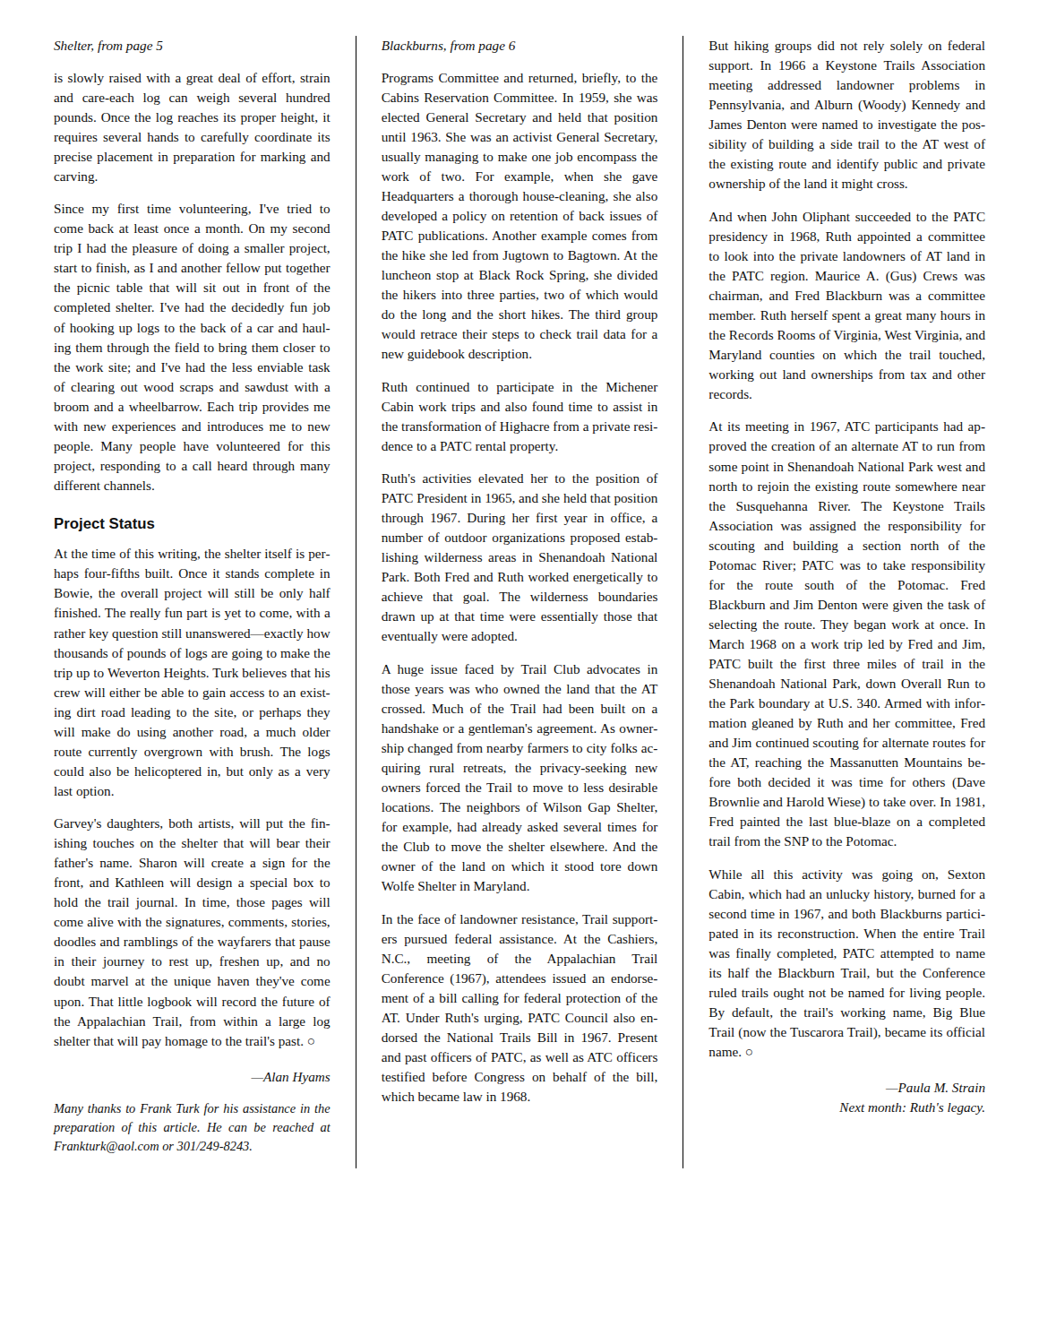Shelter, from page 5
is slowly raised with a great deal of effort, strain and care-each log can weigh several hundred pounds. Once the log reaches its proper height, it requires several hands to carefully coordinate its precise placement in preparation for marking and carving.
Since my first time volunteering, I've tried to come back at least once a month. On my second trip I had the pleasure of doing a smaller project, start to finish, as I and another fellow put together the picnic table that will sit out in front of the completed shelter. I've had the decidedly fun job of hooking up logs to the back of a car and hauling them through the field to bring them closer to the work site; and I've had the less enviable task of clearing out wood scraps and sawdust with a broom and a wheelbarrow. Each trip provides me with new experiences and introduces me to new people. Many people have volunteered for this project, responding to a call heard through many different channels.
Project Status
At the time of this writing, the shelter itself is perhaps four-fifths built. Once it stands complete in Bowie, the overall project will still be only half finished. The really fun part is yet to come, with a rather key question still unanswered—exactly how thousands of pounds of logs are going to make the trip up to Weverton Heights. Turk believes that his crew will either be able to gain access to an existing dirt road leading to the site, or perhaps they will make do using another road, a much older route currently overgrown with brush. The logs could also be helicoptered in, but only as a very last option.
Garvey's daughters, both artists, will put the finishing touches on the shelter that will bear their father's name. Sharon will create a sign for the front, and Kathleen will design a special box to hold the trail journal. In time, those pages will come alive with the signatures, comments, stories, doodles and ramblings of the wayfarers that pause in their journey to rest up, freshen up, and no doubt marvel at the unique haven they've come upon. That little logbook will record the future of the Appalachian Trail, from within a large log shelter that will pay homage to the trail's past. ○
—Alan Hyams
Many thanks to Frank Turk for his assistance in the preparation of this article. He can be reached at Frankturk@aol.com or 301/249-8243.
Blackburns, from page 6
Programs Committee and returned, briefly, to the Cabins Reservation Committee. In 1959, she was elected General Secretary and held that position until 1963. She was an activist General Secretary, usually managing to make one job encompass the work of two. For example, when she gave Headquarters a thorough house-cleaning, she also developed a policy on retention of back issues of PATC publications. Another example comes from the hike she led from Jugtown to Bagtown. At the luncheon stop at Black Rock Spring, she divided the hikers into three parties, two of which would do the long and the short hikes. The third group would retrace their steps to check trail data for a new guidebook description.
Ruth continued to participate in the Michener Cabin work trips and also found time to assist in the transformation of Highacre from a private residence to a PATC rental property.
Ruth's activities elevated her to the position of PATC President in 1965, and she held that position through 1967. During her first year in office, a number of outdoor organizations proposed establishing wilderness areas in Shenandoah National Park. Both Fred and Ruth worked energetically to achieve that goal. The wilderness boundaries drawn up at that time were essentially those that eventually were adopted.
A huge issue faced by Trail Club advocates in those years was who owned the land that the AT crossed. Much of the Trail had been built on a handshake or a gentleman's agreement. As ownership changed from nearby farmers to city folks acquiring rural retreats, the privacy-seeking new owners forced the Trail to move to less desirable locations. The neighbors of Wilson Gap Shelter, for example, had already asked several times for the Club to move the shelter elsewhere. And the owner of the land on which it stood tore down Wolfe Shelter in Maryland.
In the face of landowner resistance, Trail supporters pursued federal assistance. At the Cashiers, N.C., meeting of the Appalachian Trail Conference (1967), attendees issued an endorsement of a bill calling for federal protection of the AT. Under Ruth's urging, PATC Council also endorsed the National Trails Bill in 1967. Present and past officers of PATC, as well as ATC officers testified before Congress on behalf of the bill, which became law in 1968.
But hiking groups did not rely solely on federal support. In 1966 a Keystone Trails Association meeting addressed landowner problems in Pennsylvania, and Alburn (Woody) Kennedy and James Denton were named to investigate the possibility of building a side trail to the AT west of the existing route and identify public and private ownership of the land it might cross.
And when John Oliphant succeeded to the PATC presidency in 1968, Ruth appointed a committee to look into the private landowners of AT land in the PATC region. Maurice A. (Gus) Crews was chairman, and Fred Blackburn was a committee member. Ruth herself spent a great many hours in the Records Rooms of Virginia, West Virginia, and Maryland counties on which the trail touched, working out land ownerships from tax and other records.
At its meeting in 1967, ATC participants had approved the creation of an alternate AT to run from some point in Shenandoah National Park west and north to rejoin the existing route somewhere near the Susquehanna River. The Keystone Trails Association was assigned the responsibility for scouting and building a section north of the Potomac River; PATC was to take responsibility for the route south of the Potomac. Fred Blackburn and Jim Denton were given the task of selecting the route. They began work at once. In March 1968 on a work trip led by Fred and Jim, PATC built the first three miles of trail in the Shenandoah National Park, down Overall Run to the Park boundary at U.S. 340. Armed with information gleaned by Ruth and her committee, Fred and Jim continued scouting for alternate routes for the AT, reaching the Massanutten Mountains before both decided it was time for others (Dave Brownlie and Harold Wiese) to take over. In 1981, Fred painted the last blue-blaze on a completed trail from the SNP to the Potomac.
While all this activity was going on, Sexton Cabin, which had an unlucky history, burned for a second time in 1967, and both Blackburns participated in its reconstruction. When the entire Trail was finally completed, PATC attempted to name its half the Blackburn Trail, but the Conference ruled trails ought not be named for living people. By default, the trail's working name, Big Blue Trail (now the Tuscarora Trail), became its official name. ○
—Paula M. Strain
Next month: Ruth's legacy.